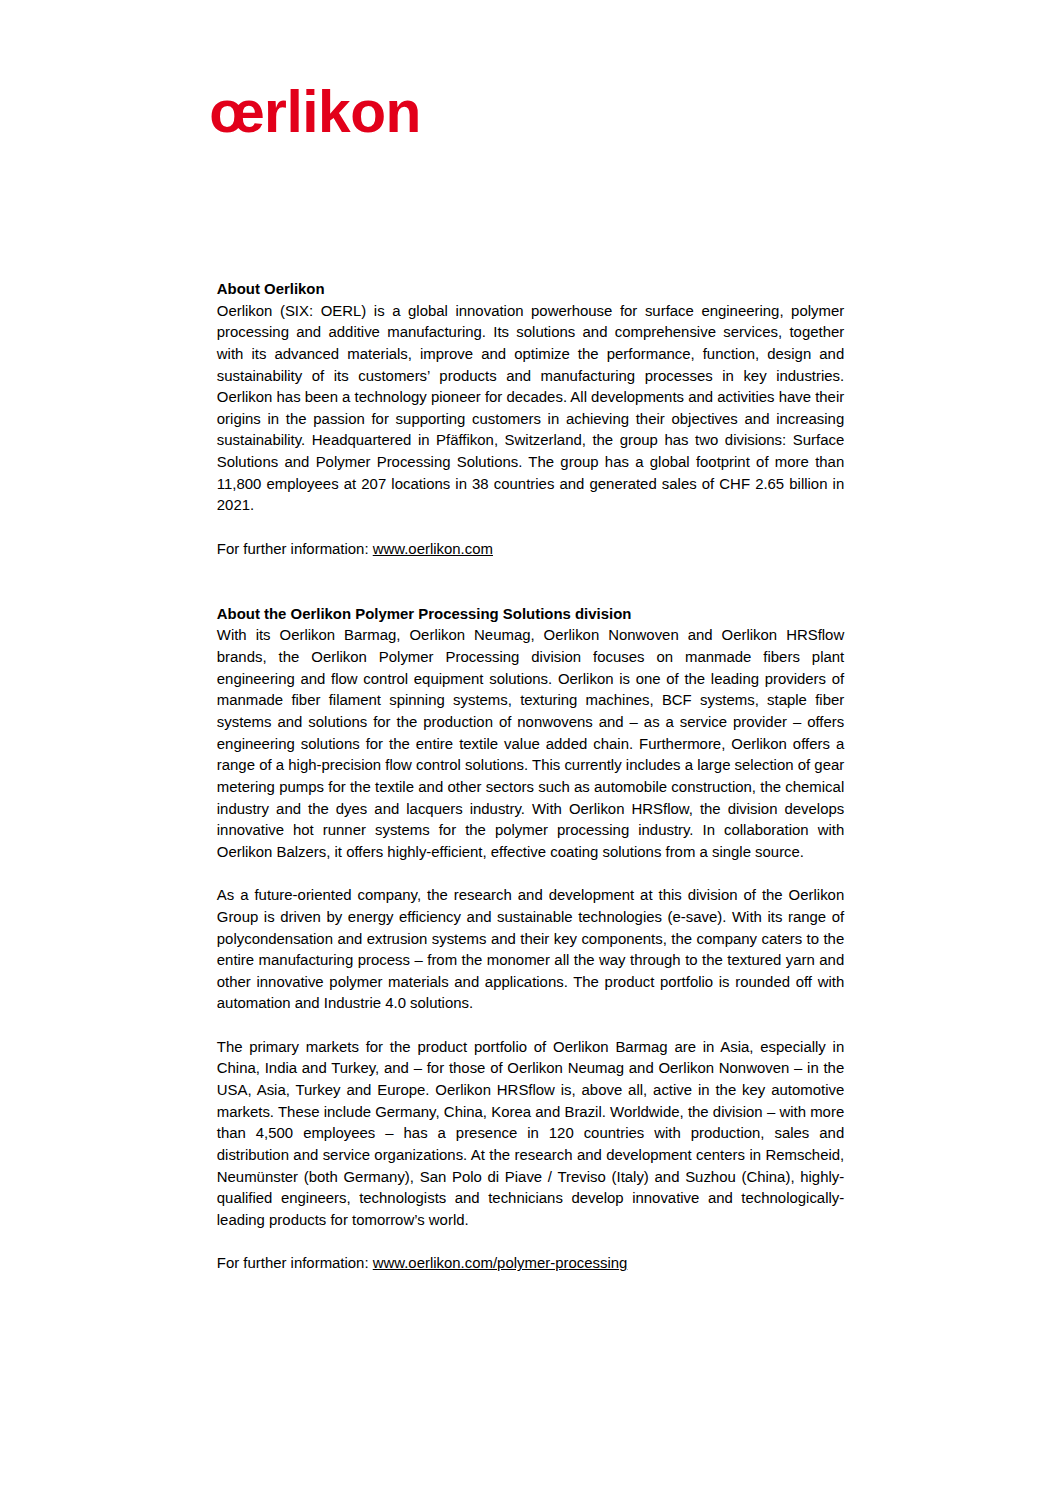œrlikon
About Oerlikon
Oerlikon (SIX: OERL) is a global innovation powerhouse for surface engineering, polymer processing and additive manufacturing. Its solutions and comprehensive services, together with its advanced materials, improve and optimize the performance, function, design and sustainability of its customers’ products and manufacturing processes in key industries. Oerlikon has been a technology pioneer for decades. All developments and activities have their origins in the passion for supporting customers in achieving their objectives and increasing sustainability. Headquartered in Pfäffikon, Switzerland, the group has two divisions: Surface Solutions and Polymer Processing Solutions. The group has a global footprint of more than 11,800 employees at 207 locations in 38 countries and generated sales of CHF 2.65 billion in 2021.
For further information: www.oerlikon.com
About the Oerlikon Polymer Processing Solutions division
With its Oerlikon Barmag, Oerlikon Neumag, Oerlikon Nonwoven and Oerlikon HRSflow brands, the Oerlikon Polymer Processing division focuses on manmade fibers plant engineering and flow control equipment solutions. Oerlikon is one of the leading providers of manmade fiber filament spinning systems, texturing machines, BCF systems, staple fiber systems and solutions for the production of nonwovens and – as a service provider – offers engineering solutions for the entire textile value added chain. Furthermore, Oerlikon offers a range of a high-precision flow control solutions. This currently includes a large selection of gear metering pumps for the textile and other sectors such as automobile construction, the chemical industry and the dyes and lacquers industry. With Oerlikon HRSflow, the division develops innovative hot runner systems for the polymer processing industry. In collaboration with Oerlikon Balzers, it offers highly-efficient, effective coating solutions from a single source.
As a future-oriented company, the research and development at this division of the Oerlikon Group is driven by energy efficiency and sustainable technologies (e-save). With its range of polycondensation and extrusion systems and their key components, the company caters to the entire manufacturing process – from the monomer all the way through to the textured yarn and other innovative polymer materials and applications. The product portfolio is rounded off with automation and Industrie 4.0 solutions.
The primary markets for the product portfolio of Oerlikon Barmag are in Asia, especially in China, India and Turkey, and – for those of Oerlikon Neumag and Oerlikon Nonwoven – in the USA, Asia, Turkey and Europe. Oerlikon HRSflow is, above all, active in the key automotive markets. These include Germany, China, Korea and Brazil. Worldwide, the division – with more than 4,500 employees – has a presence in 120 countries with production, sales and distribution and service organizations. At the research and development centers in Remscheid, Neumünster (both Germany), San Polo di Piave / Treviso (Italy) and Suzhou (China), highly-qualified engineers, technologists and technicians develop innovative and technologically-leading products for tomorrow’s world.
For further information: www.oerlikon.com/polymer-processing